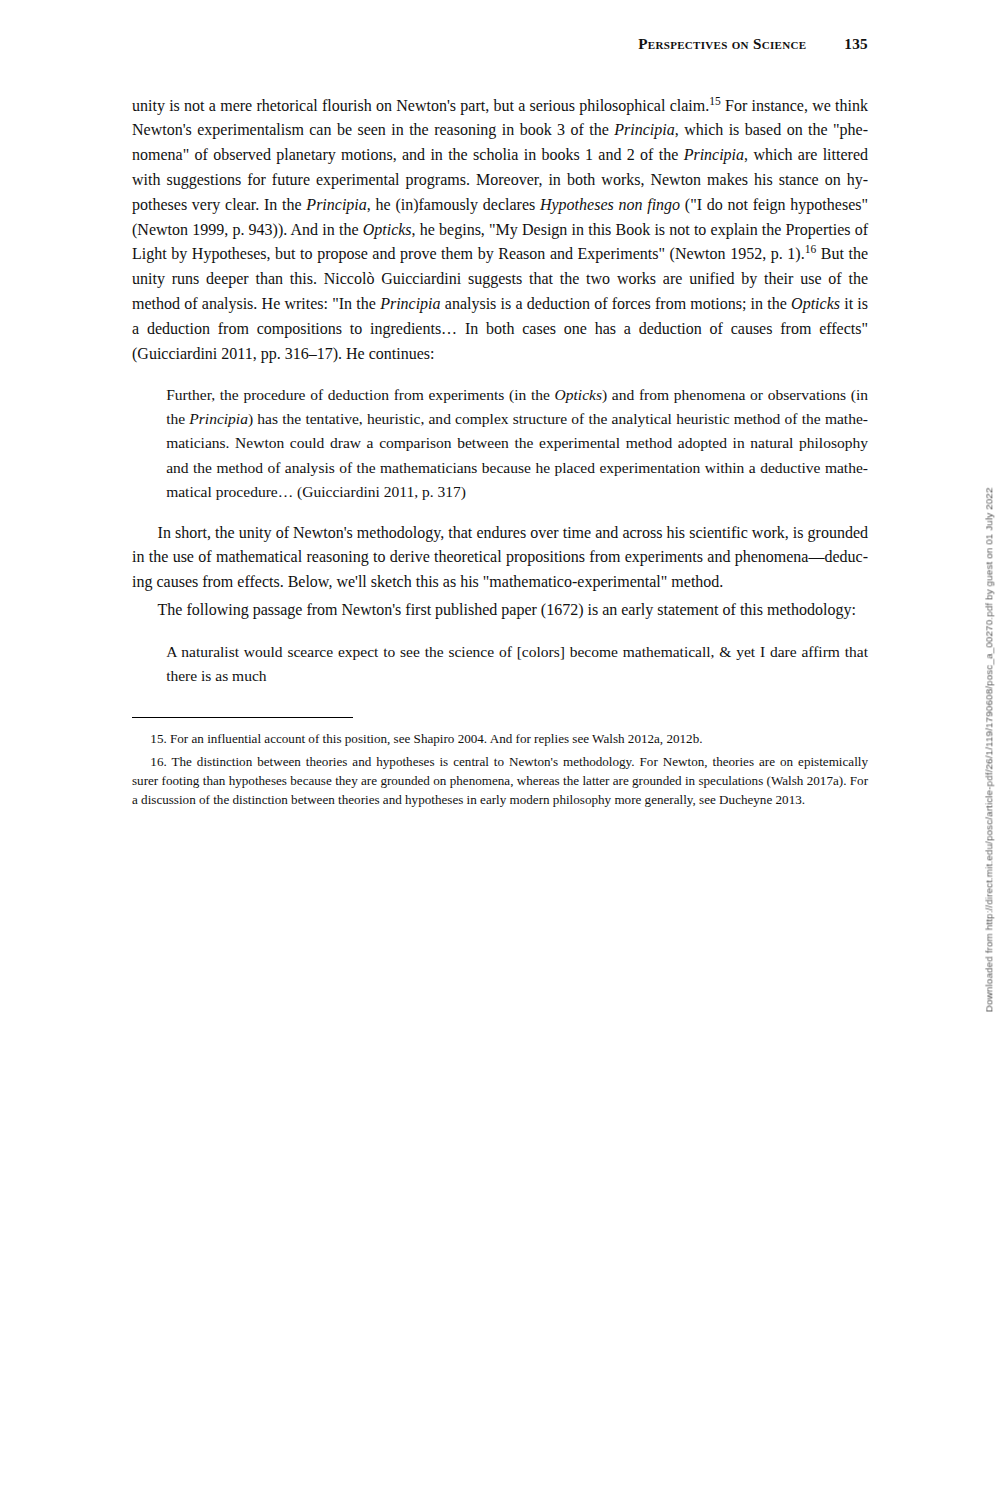Downloaded from http://direct.mit.edu/posc/article-pdf/26/1/119/1790608/posc_a_00270.pdf by guest on 01 July 2022
Perspectives on Science135
unity is not a mere rhetorical flourish on Newton's part, but a serious philosophical claim.15 For instance, we think Newton's experimentalism can be seen in the reasoning in book 3 of the Principia, which is based on the "phenomena" of observed planetary motions, and in the scholia in books 1 and 2 of the Principia, which are littered with suggestions for future experimental programs. Moreover, in both works, Newton makes his stance on hypotheses very clear. In the Principia, he (in)famously declares Hypotheses non fingo ("I do not feign hypotheses" (Newton 1999, p. 943)). And in the Opticks, he begins, "My Design in this Book is not to explain the Properties of Light by Hypotheses, but to propose and prove them by Reason and Experiments" (Newton 1952, p. 1).16 But the unity runs deeper than this. Niccolò Guicciardini suggests that the two works are unified by their use of the method of analysis. He writes: "In the Principia analysis is a deduction of forces from motions; in the Opticks it is a deduction from compositions to ingredients… In both cases one has a deduction of causes from effects" (Guicciardini 2011, pp. 316–17). He continues:
Further, the procedure of deduction from experiments (in the Opticks) and from phenomena or observations (in the Principia) has the tentative, heuristic, and complex structure of the analytical heuristic method of the mathematicians. Newton could draw a comparison between the experimental method adopted in natural philosophy and the method of analysis of the mathematicians because he placed experimentation within a deductive mathematical procedure… (Guicciardini 2011, p. 317)
In short, the unity of Newton's methodology, that endures over time and across his scientific work, is grounded in the use of mathematical reasoning to derive theoretical propositions from experiments and phenomena—deducing causes from effects. Below, we'll sketch this as his "mathematico-experimental" method.
The following passage from Newton's first published paper (1672) is an early statement of this methodology:
A naturalist would scearce expect to see the science of [colors] become mathematicall, & yet I dare affirm that there is as much
15. For an influential account of this position, see Shapiro 2004. And for replies see Walsh 2012a, 2012b.
16. The distinction between theories and hypotheses is central to Newton's methodology. For Newton, theories are on epistemically surer footing than hypotheses because they are grounded on phenomena, whereas the latter are grounded in speculations (Walsh 2017a). For a discussion of the distinction between theories and hypotheses in early modern philosophy more generally, see Ducheyne 2013.